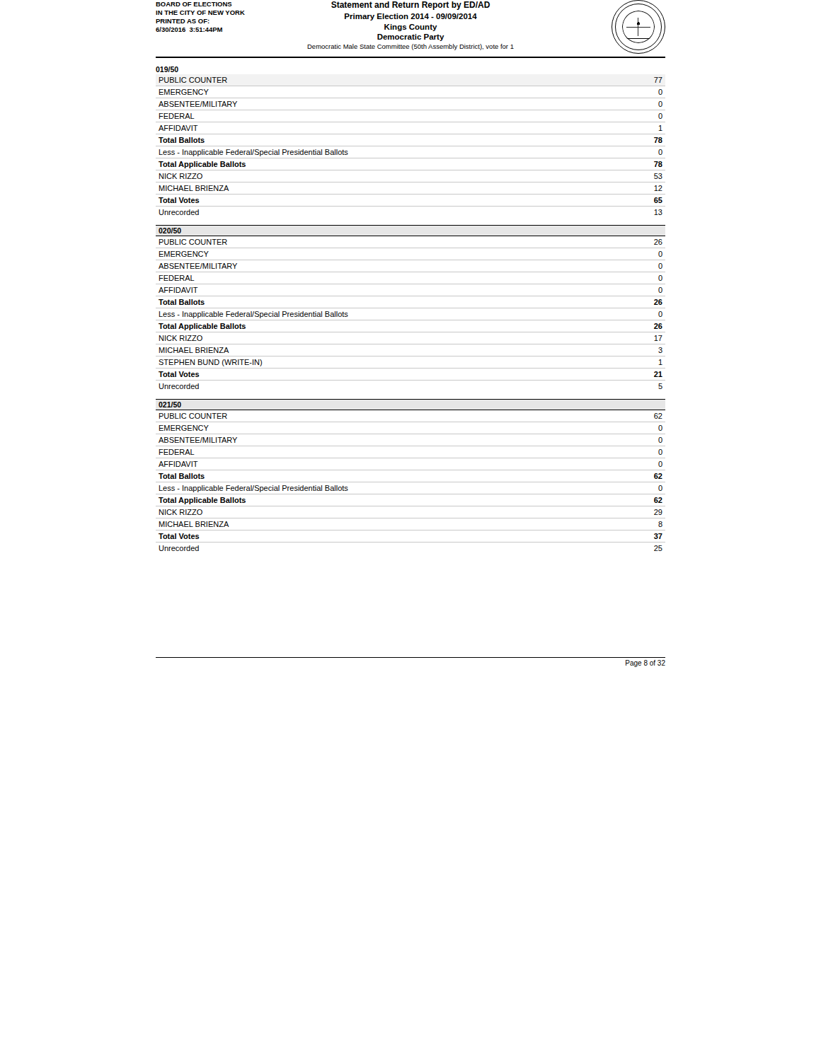BOARD OF ELECTIONS
IN THE CITY OF NEW YORK
PRINTED AS OF:
6/30/2016 3:51:44PM
Statement and Return Report by ED/AD
Primary Election 2014 - 09/09/2014
Kings County
Democratic Party
Democratic Male State Committee (50th Assembly District), vote for 1
019/50
| PUBLIC COUNTER | 77 |
| EMERGENCY | 0 |
| ABSENTEE/MILITARY | 0 |
| FEDERAL | 0 |
| AFFIDAVIT | 1 |
| Total Ballots | 78 |
| Less - Inapplicable Federal/Special Presidential Ballots | 0 |
| Total Applicable Ballots | 78 |
| NICK RIZZO | 53 |
| MICHAEL BRIENZA | 12 |
| Total Votes | 65 |
| Unrecorded | 13 |
020/50
| PUBLIC COUNTER | 26 |
| EMERGENCY | 0 |
| ABSENTEE/MILITARY | 0 |
| FEDERAL | 0 |
| AFFIDAVIT | 0 |
| Total Ballots | 26 |
| Less - Inapplicable Federal/Special Presidential Ballots | 0 |
| Total Applicable Ballots | 26 |
| NICK RIZZO | 17 |
| MICHAEL BRIENZA | 3 |
| STEPHEN BUND (WRITE-IN) | 1 |
| Total Votes | 21 |
| Unrecorded | 5 |
021/50
| PUBLIC COUNTER | 62 |
| EMERGENCY | 0 |
| ABSENTEE/MILITARY | 0 |
| FEDERAL | 0 |
| AFFIDAVIT | 0 |
| Total Ballots | 62 |
| Less - Inapplicable Federal/Special Presidential Ballots | 0 |
| Total Applicable Ballots | 62 |
| NICK RIZZO | 29 |
| MICHAEL BRIENZA | 8 |
| Total Votes | 37 |
| Unrecorded | 25 |
Page 8 of 32